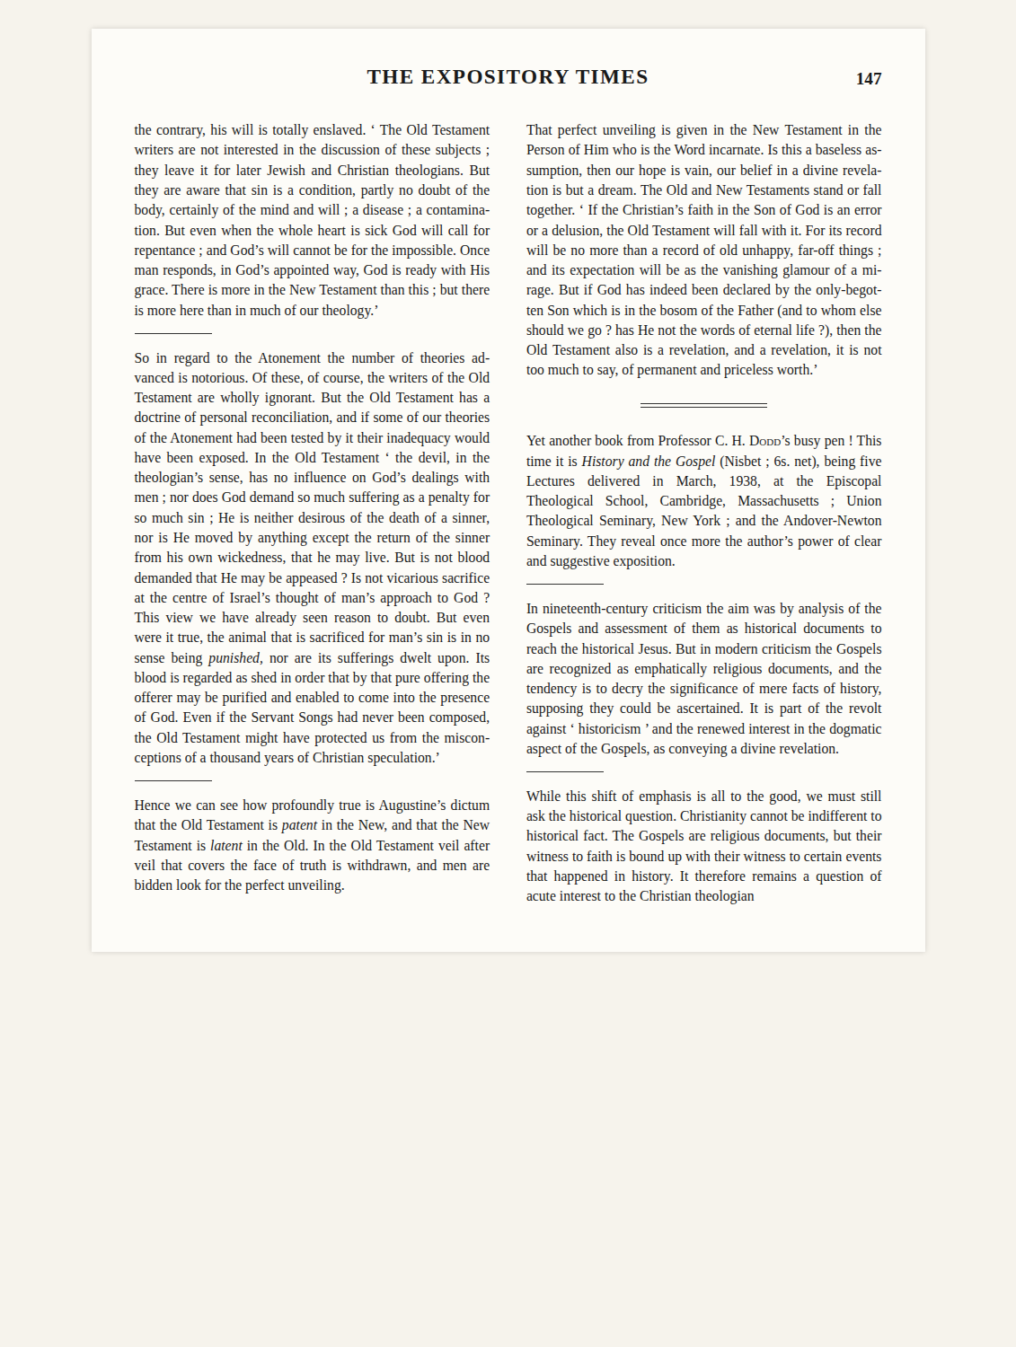The Expository Times
147
the contrary, his will is totally enslaved. ‘ The Old Testament writers are not interested in the discussion of these subjects ; they leave it for later Jewish and Christian theologians. But they are aware that sin is a condition, partly no doubt of the body, certainly of the mind and will ; a disease ; a contamination. But even when the whole heart is sick God will call for repentance ; and God’s will cannot be for the impossible. Once man responds, in God’s appointed way, God is ready with His grace. There is more in the New Testament than this ; but there is more here than in much of our theology.’
So in regard to the Atonement the number of theories advanced is notorious. Of these, of course, the writers of the Old Testament are wholly ignorant. But the Old Testament has a doctrine of personal reconciliation, and if some of our theories of the Atonement had been tested by it their inadequacy would have been exposed. In the Old Testament ‘ the devil, in the theologian’s sense, has no influence on God’s dealings with men ; nor does God demand so much suffering as a penalty for so much sin ; He is neither desirous of the death of a sinner, nor is He moved by anything except the return of the sinner from his own wickedness, that he may live. But is not blood demanded that He may be appeased ? Is not vicarious sacrifice at the centre of Israel’s thought of man’s approach to God ? This view we have already seen reason to doubt. But even were it true, the animal that is sacrificed for man’s sin is in no sense being punished, nor are its sufferings dwelt upon. Its blood is regarded as shed in order that by that pure offering the offerer may be purified and enabled to come into the presence of God. Even if the Servant Songs had never been composed, the Old Testament might have protected us from the misconceptions of a thousand years of Christian speculation.’
Hence we can see how profoundly true is Augustine’s dictum that the Old Testament is patent in the New, and that the New Testament is latent in the Old. In the Old Testament veil after veil that covers the face of truth is withdrawn, and men are bidden look for the perfect unveiling.
That perfect unveiling is given in the New Testament in the Person of Him who is the Word incarnate. Is this a baseless assumption, then our hope is vain, our belief in a divine revelation is but a dream. The Old and New Testaments stand or fall together. ‘ If the Christian’s faith in the Son of God is an error or a delusion, the Old Testament will fall with it. For its record will be no more than a record of old unhappy, far-off things ; and its expectation will be as the vanishing glamour of a mirage. But if God has indeed been declared by the only-begotten Son which is in the bosom of the Father (and to whom else should we go ? has He not the words of eternal life ?), then the Old Testament also is a revelation, and a revelation, it is not too much to say, of permanent and priceless worth.’
Yet another book from Professor C. H. Dodd’s busy pen ! This time it is History and the Gospel (Nisbet ; 6s. net), being five Lectures delivered in March, 1938, at the Episcopal Theological School, Cambridge, Massachusetts ; Union Theological Seminary, New York ; and the Andover-Newton Seminary. They reveal once more the author’s power of clear and suggestive exposition.
In nineteenth-century criticism the aim was by analysis of the Gospels and assessment of them as historical documents to reach the historical Jesus. But in modern criticism the Gospels are recognized as emphatically religious documents, and the tendency is to decry the significance of mere facts of history, supposing they could be ascertained. It is part of the revolt against ‘ historicism ’ and the renewed interest in the dogmatic aspect of the Gospels, as conveying a divine revelation.
While this shift of emphasis is all to the good, we must still ask the historical question. Christianity cannot be indifferent to historical fact. The Gospels are religious documents, but their witness to faith is bound up with their witness to certain events that happened in history. It therefore remains a question of acute interest to the Christian theologian